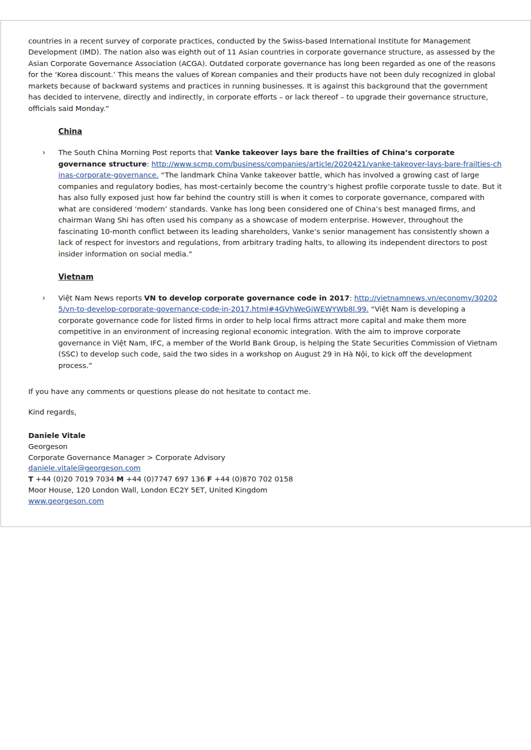countries in a recent survey of corporate practices, conducted by the Swiss-based International Institute for Management Development (IMD). The nation also was eighth out of 11 Asian countries in corporate governance structure, as assessed by the Asian Corporate Governance Association (ACGA). Outdated corporate governance has long been regarded as one of the reasons for the ‘Korea discount.’ This means the values of Korean companies and their products have not been duly recognized in global markets because of backward systems and practices in running businesses. It is against this background that the government has decided to intervene, directly and indirectly, in corporate efforts – or lack thereof – to upgrade their governance structure, officials said Monday.”
China
The South China Morning Post reports that Vanke takeover lays bare the frailties of China’s corporate governance structure: http://www.scmp.com/business/companies/article/2020421/vanke-takeover-lays-bare-frailties-chinas-corporate-governance. “The landmark China Vanke takeover battle, which has involved a growing cast of large companies and regulatory bodies, has most-certainly become the country’s highest profile corporate tussle to date. But it has also fully exposed just how far behind the country still is when it comes to corporate governance, compared with what are considered ‘modern’ standards. Vanke has long been considered one of China’s best managed firms, and chairman Wang Shi has often used his company as a showcase of modern enterprise. However, throughout the fascinating 10-month conflict between its leading shareholders, Vanke’s senior management has consistently shown a lack of respect for investors and regulations, from arbitrary trading halts, to allowing its independent directors to post insider information on social media.”
Vietnam
Việt Nam News reports VN to develop corporate governance code in 2017: http://vietnamnews.vn/economy/302025/vn-to-develop-corporate-governance-code-in-2017.html#4GVhWeGjWEWYWb8l.99. “Việt Nam is developing a corporate governance code for listed firms in order to help local firms attract more capital and make them more competitive in an environment of increasing regional economic integration. With the aim to improve corporate governance in Việt Nam, IFC, a member of the World Bank Group, is helping the State Securities Commission of Vietnam (SSC) to develop such code, said the two sides in a workshop on August 29 in Hà Nội, to kick off the development process.”
If you have any comments or questions please do not hesitate to contact me.
Kind regards,
Daniele Vitale
Georgeson
Corporate Governance Manager > Corporate Advisory
daniele.vitale@georgeson.com
T +44 (0)20 7019 7034 M +44 (0)7747 697 136 F +44 (0)870 702 0158
Moor House, 120 London Wall, London EC2Y 5ET, United Kingdom
www.georgeson.com